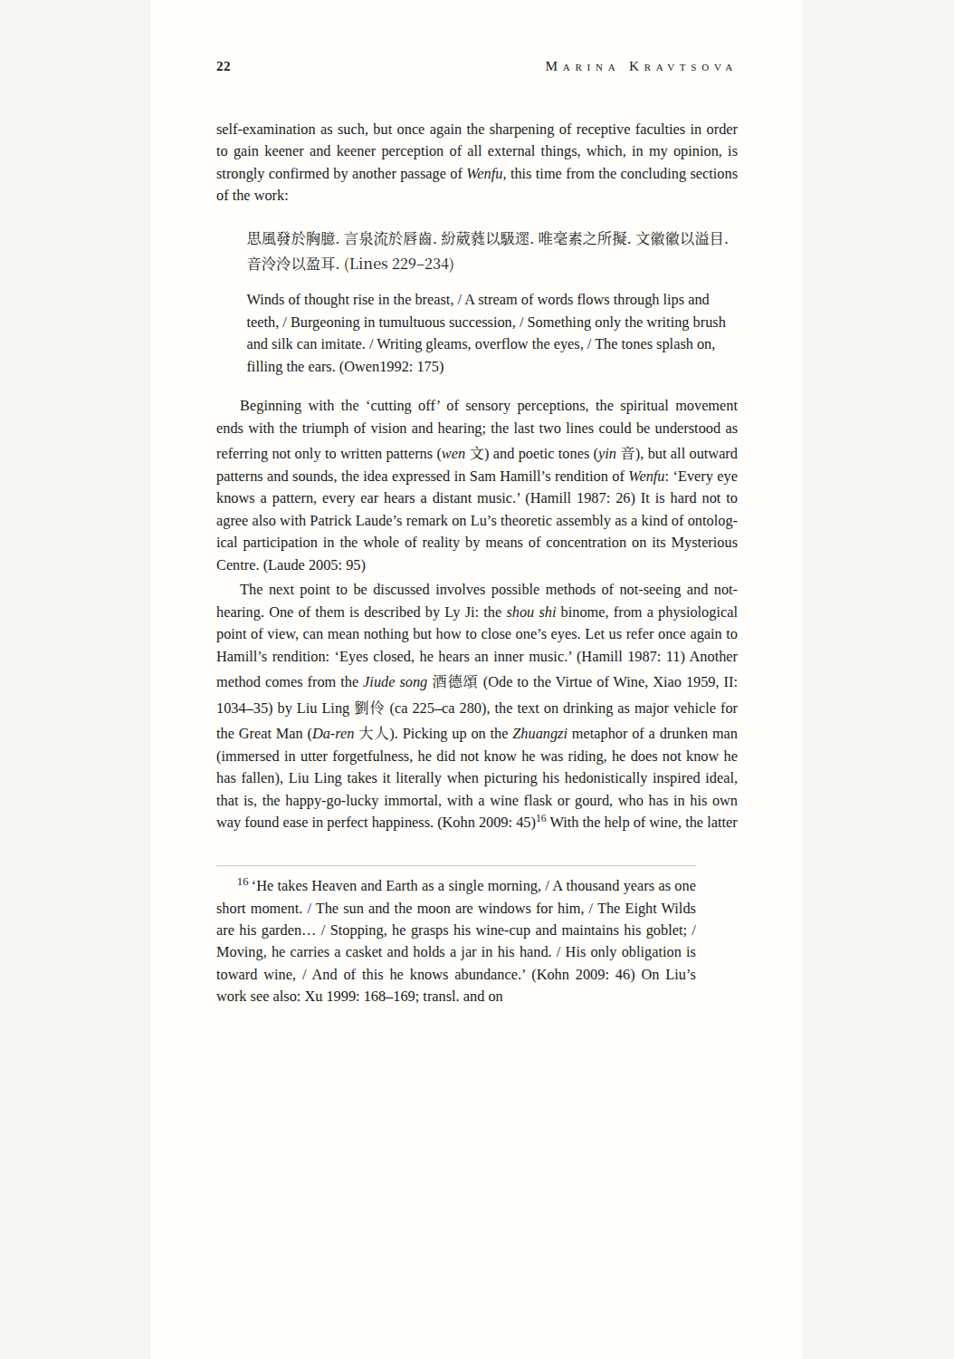22 Marina Kravtsova
self-examination as such, but once again the sharpening of receptive faculties in order to gain keener and keener perception of all external things, which, in my opinion, is strongly confirmed by another passage of Wenfu, this time from the concluding sections of the work:
思風發於胸臆. 言泉流於唇齒. 紛葳蕤以馺遝. 唯毫素之所擬. 文徽徽以溢目. 音泠泠以盈耳. (Lines 229–234)
Winds of thought rise in the breast, / A stream of words flows through lips and teeth, / Burgeoning in tumultuous succession, / Something only the writing brush and silk can imitate. / Writing gleams, overflow the eyes, / The tones splash on, filling the ears. (Owen1992: 175)
Beginning with the ‘cutting off’ of sensory perceptions, the spiritual movement ends with the triumph of vision and hearing; the last two lines could be understood as referring not only to written patterns (wen 文) and poetic tones (yin 音), but all outward patterns and sounds, the idea expressed in Sam Hamill’s rendition of Wenfu: ‘Every eye knows a pattern, every ear hears a distant music.’ (Hamill 1987: 26) It is hard not to agree also with Patrick Laude’s remark on Lu’s theoretic assembly as a kind of ontological participation in the whole of reality by means of concentration on its Mysterious Centre. (Laude 2005: 95)
The next point to be discussed involves possible methods of not-seeing and not-hearing. One of them is described by Ly Ji: the shou shi binome, from a physiological point of view, can mean nothing but how to close one’s eyes. Let us refer once again to Hamill’s rendition: ‘Eyes closed, he hears an inner music.’ (Hamill 1987: 11) Another method comes from the Jiude song 酒德頌 (Ode to the Virtue of Wine, Xiao 1959, II: 1034–35) by Liu Ling 劉伶 (ca 225–ca 280), the text on drinking as major vehicle for the Great Man (Da-ren 大人). Picking up on the Zhuangzi metaphor of a drunken man (immersed in utter forgetfulness, he did not know he was riding, he does not know he has fallen), Liu Ling takes it literally when picturing his hedonistically inspired ideal, that is, the happy-go-lucky immortal, with a wine flask or gourd, who has in his own way found ease in perfect happiness. (Kohn 2009: 45)16 With the help of wine, the latter
16‘He takes Heaven and Earth as a single morning, / A thousand years as one short moment. / The sun and the moon are windows for him, / The Eight Wilds are his garden… / Stopping, he grasps his wine-cup and maintains his goblet; / Moving, he carries a casket and holds a jar in his hand. / His only obligation is toward wine, / And of this he knows abundance.’ (Kohn 2009: 46) On Liu’s work see also: Xu 1999: 168–169; transl. and on